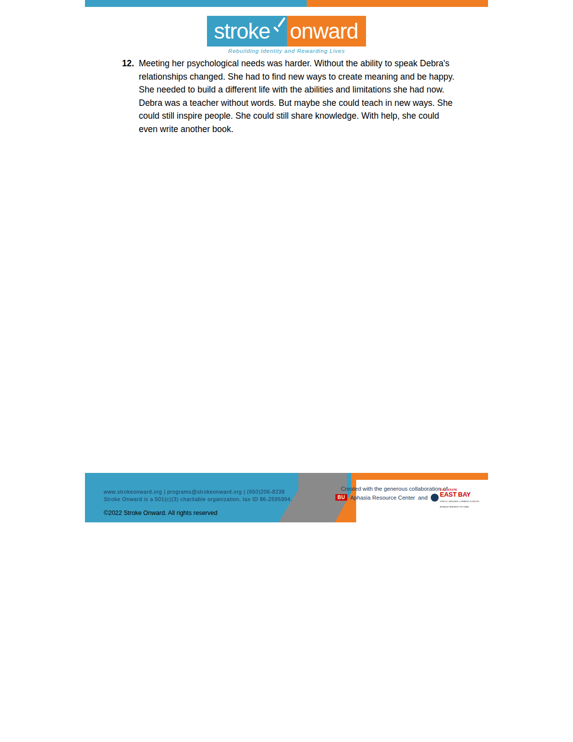stroke onward
Rebuilding Identity and Rewarding Lives
12. Meeting her psychological needs was harder. Without the ability to speak Debra's relationships changed. She had to find new ways to create meaning and be happy. She needed to build a different life with the abilities and limitations she had now. Debra was a teacher without words. But maybe she could teach in new ways. She could still inspire people. She could still share knowledge. With help, she could even write another book.
www.strokeonward.org | programs@strokeonward.org | (650)206-8238
Stroke Onward is a 501(c)(3) charitable organization, tax ID 86-2595994.
©2022 Stroke Onward. All rights reserved
Created with the generous collaboration of
BU Aphasia Resource Center and CAL STATE
EAST BAY
SPEECH, LANGUAGE, & HEARING SCIENCES
APHASIA TREATMENT PROGRAM
4